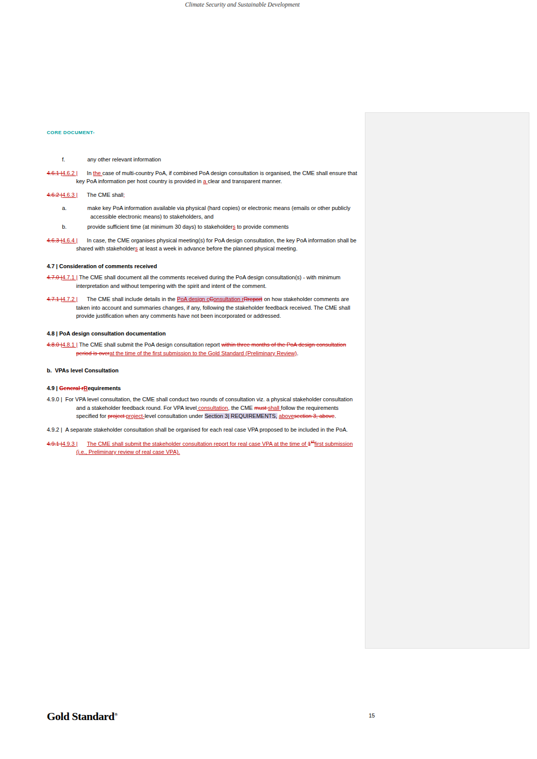Climate Security and Sustainable Development
CORE DOCUMENT-
f. any other relevant information
4.6.1 |4.6.2 | In the case of multi-country PoA, if combined PoA design consultation is organised, the CME shall ensure that key PoA information per host country is provided in a clear and transparent manner.
4.6.2 |4.6.3 | The CME shall;
a. make key PoA information available via physical (hard copies) or electronic means (emails or other publicly accessible electronic means) to stakeholders, and
b. provide sufficient time (at minimum 30 days) to stakeholders to provide comments
4.6.3 |4.6.4 | In case, the CME organises physical meeting(s) for PoA design consultation, the key PoA information shall be shared with stakeholders at least a week in advance before the planned physical meeting.
4.7 | Consideration of comments received
4.7.0 |4.7.1 | The CME shall document all the comments received during the PoA design consultation(s) - with minimum interpretation and without tempering with the spirit and intent of the comment.
4.7.1 |4.7.2 | The CME shall include details in the PoA design c Consultation r Rreport on how stakeholder comments are taken into account and summaries changes, if any, following the stakeholder feedback received. The CME shall provide justification when any comments have not been incorporated or addressed.
4.8 | PoA design consultation documentation
4.8.0 |4.8.1 | The CME shall submit the PoA design consultation report within three months of the PoA design consultation period is over at the time of the first submission to the Gold Standard (Preliminary Review).
b. VPAs level Consultation
4.9 | General r Requirements
4.9.0 | For VPA level consultation, the CME shall conduct two rounds of consultation viz. a physical stakeholder consultation and a stakeholder feedback round. For VPA level consultation, the CME must shall follow the requirements specified for project project-level consultation under Section 3| REQUIREMENTS, above section 3, above.
4.9.2 | A separate stakeholder consultation shall be organised for each real case VPA proposed to be included in the PoA.
4.9.1 |4.9.3 | The CME shall submit the stakeholder consultation report for real case VPA at the time of 1st first submission (i.e., Preliminary review of real case VPA).
Gold Standard®
15